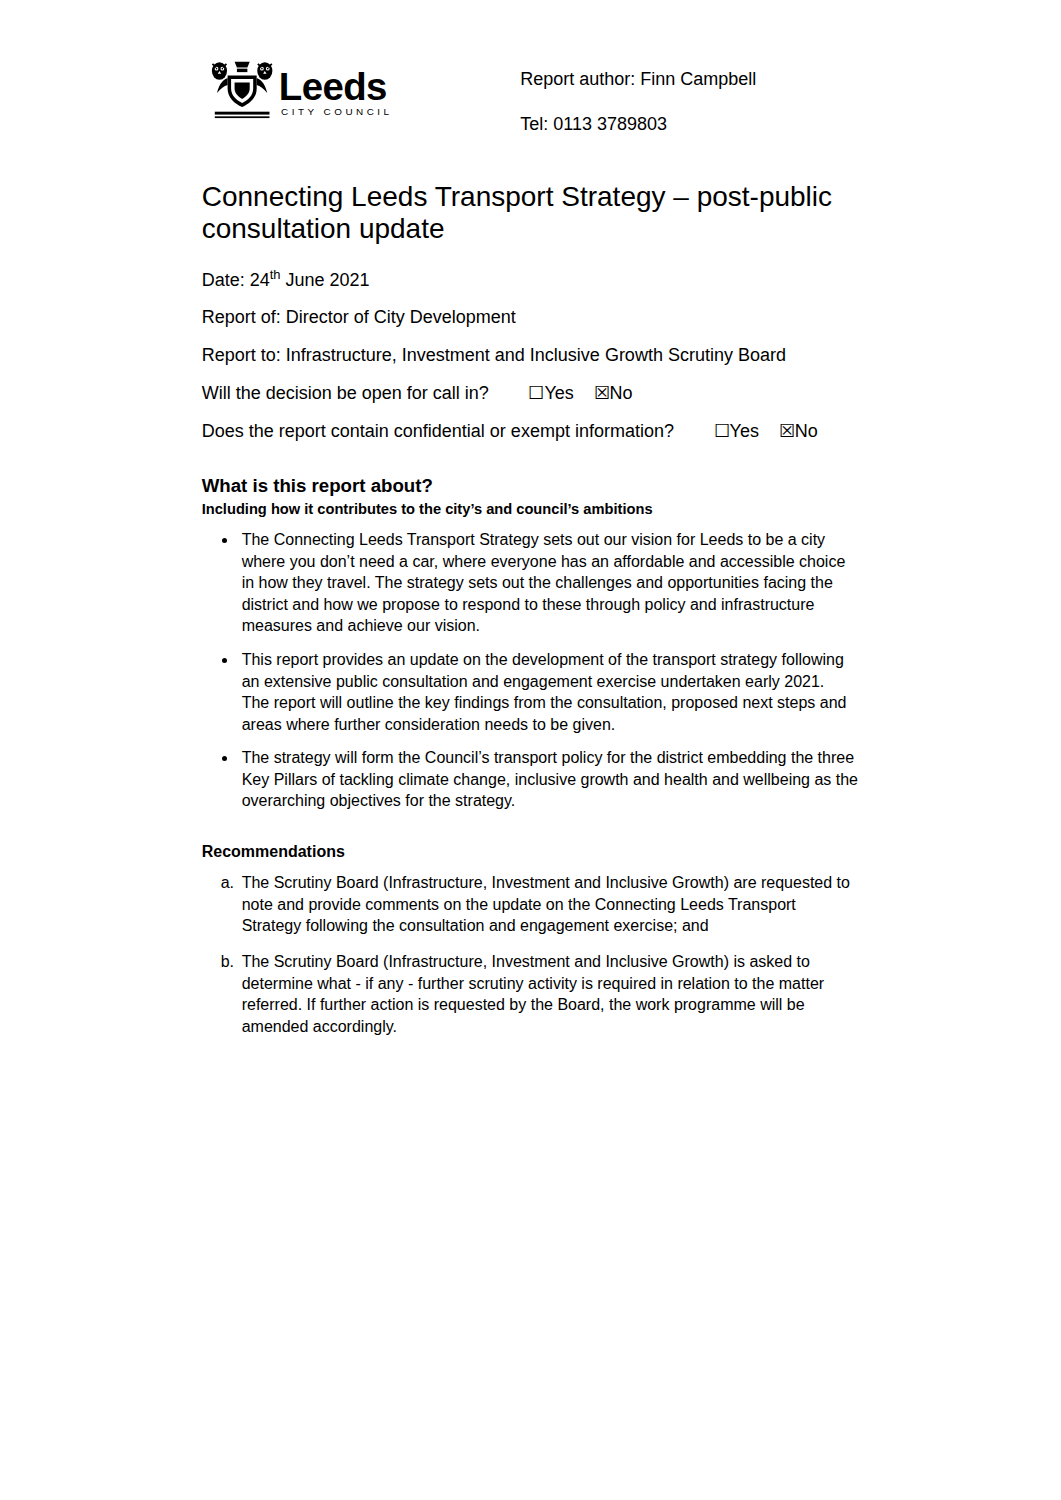Leeds CITY COUNCIL
Report author: Finn Campbell
Tel: 0113 3789803
Connecting Leeds Transport Strategy – post-public consultation update
Date: 24th June 2021
Report of: Director of City Development
Report to: Infrastructure, Investment and Inclusive Growth Scrutiny Board
Will the decision be open for call in? ☐Yes☒No
Does the report contain confidential or exempt information? ☐Yes☒No
What is this report about?
Including how it contributes to the city’s and council’s ambitions
The Connecting Leeds Transport Strategy sets out our vision for Leeds to be a city where you don’t need a car, where everyone has an affordable and accessible choice in how they travel. The strategy sets out the challenges and opportunities facing the district and how we propose to respond to these through policy and infrastructure measures and achieve our vision.
This report provides an update on the development of the transport strategy following an extensive public consultation and engagement exercise undertaken early 2021. The report will outline the key findings from the consultation, proposed next steps and areas where further consideration needs to be given.
The strategy will form the Council’s transport policy for the district embedding the three Key Pillars of tackling climate change, inclusive growth and health and wellbeing as the overarching objectives for the strategy.
Recommendations
The Scrutiny Board (Infrastructure, Investment and Inclusive Growth) are requested to note and provide comments on the update on the Connecting Leeds Transport Strategy following the consultation and engagement exercise; and
The Scrutiny Board (Infrastructure, Investment and Inclusive Growth) is asked to determine what - if any - further scrutiny activity is required in relation to the matter referred. If further action is requested by the Board, the work programme will be amended accordingly.